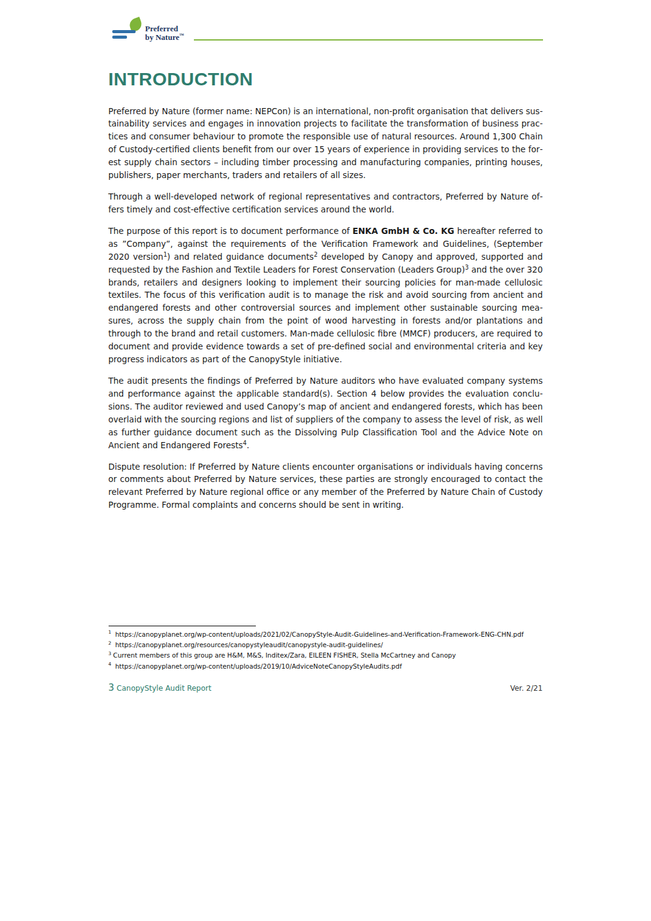Preferred by Nature™
INTRODUCTION
Preferred by Nature (former name: NEPCon) is an international, non-profit organisation that delivers sustainability services and engages in innovation projects to facilitate the transformation of business practices and consumer behaviour to promote the responsible use of natural resources. Around 1,300 Chain of Custody-certified clients benefit from our over 15 years of experience in providing services to the forest supply chain sectors – including timber processing and manufacturing companies, printing houses, publishers, paper merchants, traders and retailers of all sizes.
Through a well-developed network of regional representatives and contractors, Preferred by Nature offers timely and cost-effective certification services around the world.
The purpose of this report is to document performance of ENKA GmbH & Co. KG hereafter referred to as ”Company”, against the requirements of the Verification Framework and Guidelines, (September 2020 version1) and related guidance documents2 developed by Canopy and approved, supported and requested by the Fashion and Textile Leaders for Forest Conservation (Leaders Group)3 and the over 320 brands, retailers and designers looking to implement their sourcing policies for man-made cellulosic textiles. The focus of this verification audit is to manage the risk and avoid sourcing from ancient and endangered forests and other controversial sources and implement other sustainable sourcing measures, across the supply chain from the point of wood harvesting in forests and/or plantations and through to the brand and retail customers. Man-made cellulosic fibre (MMCF) producers, are required to document and provide evidence towards a set of pre-defined social and environmental criteria and key progress indicators as part of the CanopyStyle initiative.
The audit presents the findings of Preferred by Nature auditors who have evaluated company systems and performance against the applicable standard(s). Section 4 below provides the evaluation conclusions. The auditor reviewed and used Canopy’s map of ancient and endangered forests, which has been overlaid with the sourcing regions and list of suppliers of the company to assess the level of risk, as well as further guidance document such as the Dissolving Pulp Classification Tool and the Advice Note on Ancient and Endangered Forests4.
Dispute resolution: If Preferred by Nature clients encounter organisations or individuals having concerns or comments about Preferred by Nature services, these parties are strongly encouraged to contact the relevant Preferred by Nature regional office or any member of the Preferred by Nature Chain of Custody Programme. Formal complaints and concerns should be sent in writing.
1 https://canopyplanet.org/wp-content/uploads/2021/02/CanopyStyle-Audit-Guidelines-and-Verification-Framework-ENG-CHN.pdf
2 https://canopyplanet.org/resources/canopystyleaudit/canopystyle-audit-guidelines/
3Current members of this group are H&M, M&S, Inditex/Zara, EILEEN FISHER, Stella McCartney and Canopy
4 https://canopyplanet.org/wp-content/uploads/2019/10/AdviceNoteCanopyStyleAudits.pdf
3 CanopyStyle Audit Report
Ver. 2/21